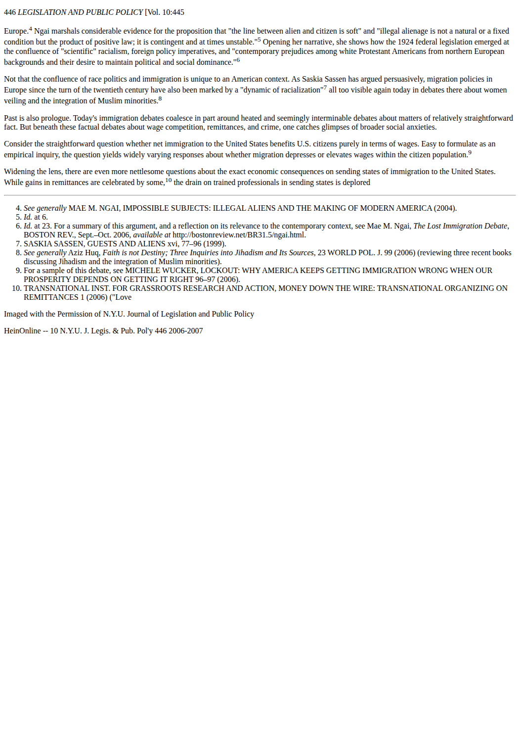446 LEGISLATION AND PUBLIC POLICY [Vol. 10:445
Europe.4 Ngai marshals considerable evidence for the proposition that "the line between alien and citizen is soft" and "illegal alienage is not a natural or a fixed condition but the product of positive law; it is contingent and at times unstable."5 Opening her narrative, she shows how the 1924 federal legislation emerged at the confluence of "scientific" racialism, foreign policy imperatives, and "contemporary prejudices among white Protestant Americans from northern European backgrounds and their desire to maintain political and social dominance."6
Not that the confluence of race politics and immigration is unique to an American context. As Saskia Sassen has argued persuasively, migration policies in Europe since the turn of the twentieth century have also been marked by a "dynamic of racialization"7 all too visible again today in debates there about women veiling and the integration of Muslim minorities.8
Past is also prologue. Today's immigration debates coalesce in part around heated and seemingly interminable debates about matters of relatively straightforward fact. But beneath these factual debates about wage competition, remittances, and crime, one catches glimpses of broader social anxieties.
Consider the straightforward question whether net immigration to the United States benefits U.S. citizens purely in terms of wages. Easy to formulate as an empirical inquiry, the question yields widely varying responses about whether migration depresses or elevates wages within the citizen population.9
Widening the lens, there are even more nettlesome questions about the exact economic consequences on sending states of immigration to the United States. While gains in remittances are celebrated by some,10 the drain on trained professionals in sending states is deplored
See generally MAE M. NGAI, IMPOSSIBLE SUBJECTS: ILLEGAL ALIENS AND THE MAKING OF MODERN AMERICA (2004).
Id. at 6.
Id. at 23. For a summary of this argument, and a reflection on its relevance to the contemporary context, see Mae M. Ngai, The Lost Immigration Debate, BOSTON REV., Sept.–Oct. 2006, available at http://bostonreview.net/BR31.5/ngai.html.
SASKIA SASSEN, GUESTS AND ALIENS xvi, 77–96 (1999).
See generally Aziz Huq, Faith is not Destiny; Three Inquiries into Jihadism and Its Sources, 23 WORLD POL. J. 99 (2006) (reviewing three recent books discussing Jihadism and the integration of Muslim minorities).
For a sample of this debate, see MICHELE WUCKER, LOCKOUT: WHY AMERICA KEEPS GETTING IMMIGRATION WRONG WHEN OUR PROSPERITY DEPENDS ON GETTING IT RIGHT 96–97 (2006).
TRANSNATIONAL INST. FOR GRASSROOTS RESEARCH AND ACTION, MONEY DOWN THE WIRE: TRANSNATIONAL ORGANIZING ON REMITTANCES 1 (2006) ("Love
Imaged with the Permission of N.Y.U. Journal of Legislation and Public Policy
HeinOnline -- 10 N.Y.U. J. Legis. & Pub. Pol'y 446 2006-2007